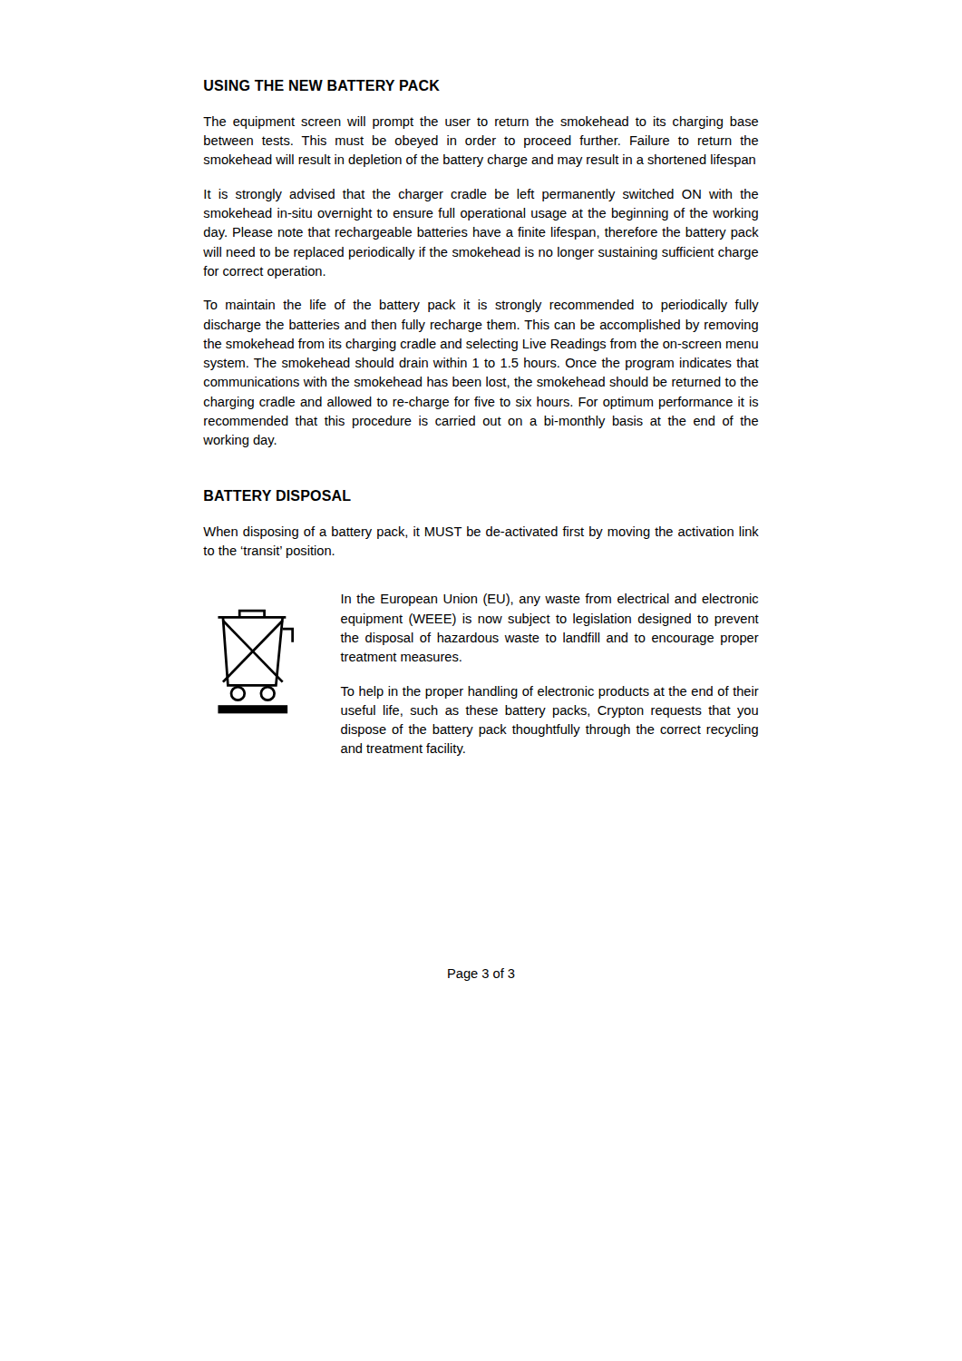USING THE NEW BATTERY PACK
The equipment screen will prompt the user to return the smokehead to its charging base between tests. This must be obeyed in order to proceed further. Failure to return the smokehead will result in depletion of the battery charge and may result in a shortened lifespan
It is strongly advised that the charger cradle be left permanently switched ON with the smokehead in-situ overnight to ensure full operational usage at the beginning of the working day. Please note that rechargeable batteries have a finite lifespan, therefore the battery pack will need to be replaced periodically if the smokehead is no longer sustaining sufficient charge for correct operation.
To maintain the life of the battery pack it is strongly recommended to periodically fully discharge the batteries and then fully recharge them. This can be accomplished by removing the smokehead from its charging cradle and selecting Live Readings from the on-screen menu system. The smokehead should drain within 1 to 1.5 hours. Once the program indicates that communications with the smokehead has been lost, the smokehead should be returned to the charging cradle and allowed to re-charge for five to six hours. For optimum performance it is recommended that this procedure is carried out on a bi-monthly basis at the end of the working day.
BATTERY DISPOSAL
When disposing of a battery pack, it MUST be de-activated first by moving the activation link to the ‘transit’ position.
In the European Union (EU), any waste from electrical and electronic equipment (WEEE) is now subject to legislation designed to prevent the disposal of hazardous waste to landfill and to encourage proper treatment measures.
To help in the proper handling of electronic products at the end of their useful life, such as these battery packs, Crypton requests that you dispose of the battery pack thoughtfully through the correct recycling and treatment facility.
Page 3 of 3